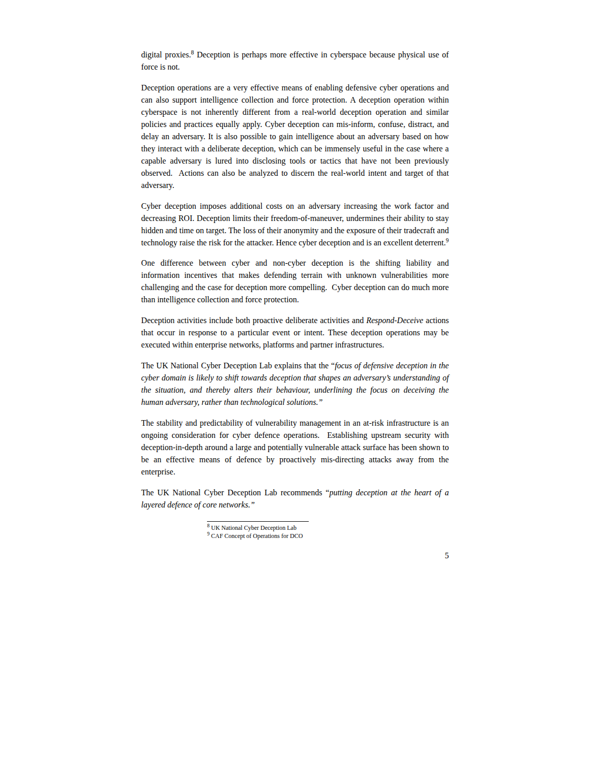digital proxies.8 Deception is perhaps more effective in cyberspace because physical use of force is not.
Deception operations are a very effective means of enabling defensive cyber operations and can also support intelligence collection and force protection. A deception operation within cyberspace is not inherently different from a real-world deception operation and similar policies and practices equally apply. Cyber deception can mis-inform, confuse, distract, and delay an adversary. It is also possible to gain intelligence about an adversary based on how they interact with a deliberate deception, which can be immensely useful in the case where a capable adversary is lured into disclosing tools or tactics that have not been previously observed. Actions can also be analyzed to discern the real-world intent and target of that adversary.
Cyber deception imposes additional costs on an adversary increasing the work factor and decreasing ROI. Deception limits their freedom-of-maneuver, undermines their ability to stay hidden and time on target. The loss of their anonymity and the exposure of their tradecraft and technology raise the risk for the attacker. Hence cyber deception and is an excellent deterrent.9
One difference between cyber and non-cyber deception is the shifting liability and information incentives that makes defending terrain with unknown vulnerabilities more challenging and the case for deception more compelling. Cyber deception can do much more than intelligence collection and force protection.
Deception activities include both proactive deliberate activities and Respond-Deceive actions that occur in response to a particular event or intent. These deception operations may be executed within enterprise networks, platforms and partner infrastructures.
The UK National Cyber Deception Lab explains that the “focus of defensive deception in the cyber domain is likely to shift towards deception that shapes an adversary’s understanding of the situation, and thereby alters their behaviour, underlining the focus on deceiving the human adversary, rather than technological solutions.”
The stability and predictability of vulnerability management in an at-risk infrastructure is an ongoing consideration for cyber defence operations. Establishing upstream security with deception-in-depth around a large and potentially vulnerable attack surface has been shown to be an effective means of defence by proactively mis-directing attacks away from the enterprise.
The UK National Cyber Deception Lab recommends “putting deception at the heart of a layered defence of core networks.”
8 UK National Cyber Deception Lab
9 CAF Concept of Operations for DCO
5